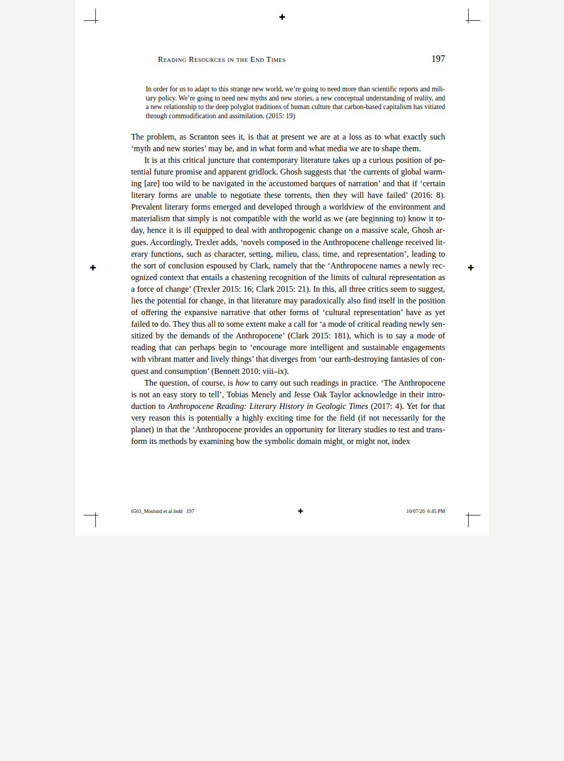✚ ✚ ✚
Reading Resources in the End Times 197
In order for us to adapt to this strange new world, we’re going to need more than scientific reports and military policy. We’re going to need new myths and new stories, a new conceptual understanding of reality, and a new relationship to the deep polyglot traditions of human culture that carbon-based capitalism has vitiated through commodification and assimilation. (2015: 19)
The problem, as Scranton sees it, is that at present we are at a loss as to what exactly such ‘myth and new stories’ may be, and in what form and what media we are to shape them.
It is at this critical juncture that contemporary literature takes up a curious position of potential future promise and apparent gridlock. Ghosh suggests that ‘the currents of global warming [are] too wild to be navigated in the accustomed barques of narration’ and that if ‘certain literary forms are unable to negotiate these torrents, then they will have failed’ (2016: 8). Prevalent literary forms emerged and developed through a worldview of the environment and materialism that simply is not compatible with the world as we (are beginning to) know it today, hence it is ill equipped to deal with anthropogenic change on a massive scale, Ghosh argues. Accordingly, Trexler adds, ‘novels composed in the Anthropocene challenge received literary functions, such as character, setting, milieu, class, time, and representation’, leading to the sort of conclusion espoused by Clark, namely that the ‘Anthropocene names a newly recognized context that entails a chastening recognition of the limits of cultural representation as a force of change’ (Trexler 2015: 16; Clark 2015: 21). In this, all three critics seem to suggest, lies the potential for change, in that literature may paradoxically also find itself in the position of offering the expansive narrative that other forms of ‘cultural representation’ have as yet failed to do. They thus all to some extent make a call for ‘a mode of critical reading newly sensitized by the demands of the Anthropocene’ (Clark 2015: 181), which is to say a mode of reading that can perhaps begin to ‘encourage more intelligent and sustainable engagements with vibrant matter and lively things’ that diverges from ‘our earth-destroying fantasies of conquest and consumption’ (Bennett 2010: viii–ix).
The question, of course, is how to carry out such readings in practice. ‘The Anthropocene is not an easy story to tell’, Tobias Menely and Jesse Oak Taylor acknowledge in their introduction to Anthropocene Reading: Literary History in Geologic Times (2017: 4). Yet for that very reason this is potentially a highly exciting time for the field (if not necessarily for the planet) in that the ‘Anthropocene provides an opportunity for literary studies to test and transform its methods by examining how the symbolic domain might, or might not, index
6563_Moslund et al.indd 197 ✚ 10/07/20 6:45 PM